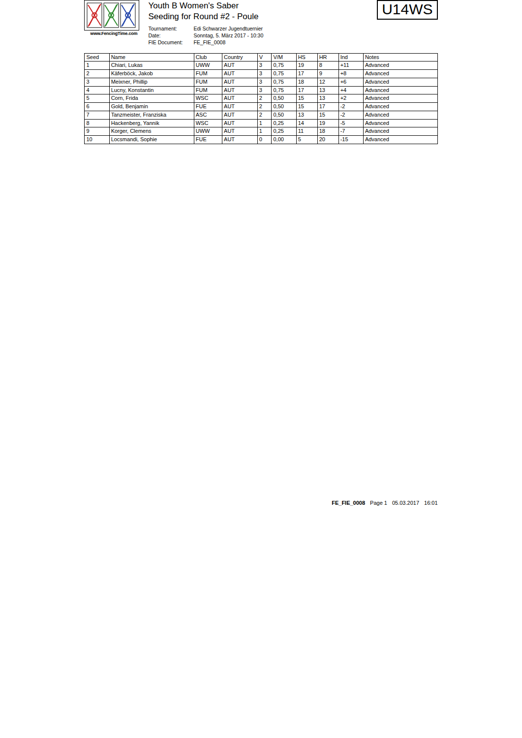www.FencingTime.com
Youth B Women's Saber
Seeding for Round #2 - Poule
Tournament:
Edi Schwarzer Jugendtuernier
Date:
Sonntag, 5. März 2017 - 10:30
FIE Document:
FE_FIE_0008
U14WS
| Seed | Name | Club | Country | V | V/M | HS | HR | Ind | Notes |
| --- | --- | --- | --- | --- | --- | --- | --- | --- | --- |
| 1 | Chiari, Lukas | UWW | AUT | 3 | 0,75 | 19 | 8 | +11 | Advanced |
| 2 | Käferböck, Jakob | FUM | AUT | 3 | 0,75 | 17 | 9 | +8 | Advanced |
| 3 | Meixner, Phillip | FUM | AUT | 3 | 0,75 | 18 | 12 | +6 | Advanced |
| 4 | Lucny, Konstantin | FUM | AUT | 3 | 0,75 | 17 | 13 | +4 | Advanced |
| 5 | Corn, Frida | WSC | AUT | 2 | 0,50 | 15 | 13 | +2 | Advanced |
| 6 | Gold, Benjamin | FUE | AUT | 2 | 0,50 | 15 | 17 | -2 | Advanced |
| 7 | Tanzmeister, Franziska | ASC | AUT | 2 | 0,50 | 13 | 15 | -2 | Advanced |
| 8 | Hackenberg, Yannik | WSC | AUT | 1 | 0,25 | 14 | 19 | -5 | Advanced |
| 9 | Korger, Clemens | UWW | AUT | 1 | 0,25 | 11 | 18 | -7 | Advanced |
| 10 | Locsmandi, Sophie | FUE | AUT | 0 | 0,00 | 5 | 20 | -15 | Advanced |
FE_FIE_0008 Page 1 05.03.2017 16:01